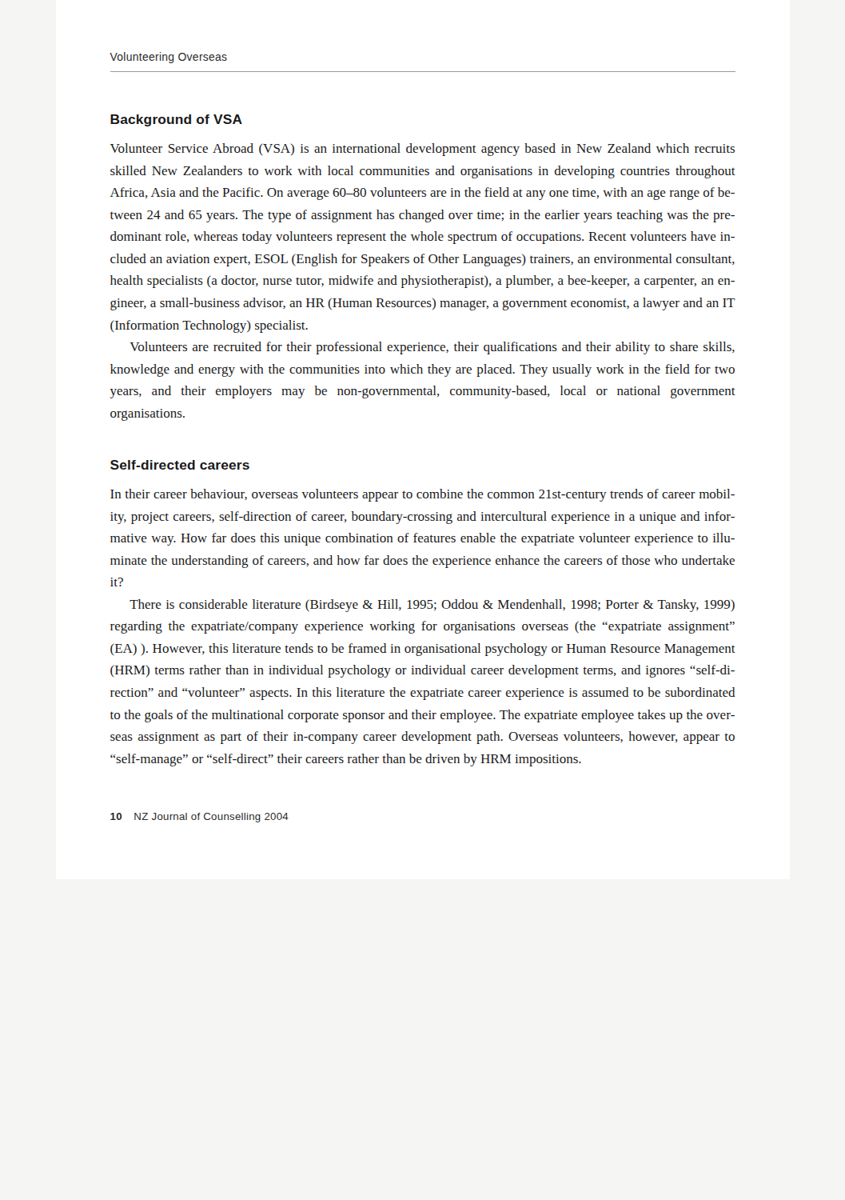Volunteering Overseas
Background of VSA
Volunteer Service Abroad (VSA) is an international development agency based in New Zealand which recruits skilled New Zealanders to work with local communities and organisations in developing countries throughout Africa, Asia and the Pacific. On average 60–80 volunteers are in the field at any one time, with an age range of between 24 and 65 years. The type of assignment has changed over time; in the earlier years teaching was the predominant role, whereas today volunteers represent the whole spectrum of occupations. Recent volunteers have included an aviation expert, ESOL (English for Speakers of Other Languages) trainers, an environmental consultant, health specialists (a doctor, nurse tutor, midwife and physiotherapist), a plumber, a bee-keeper, a carpenter, an engineer, a small-business advisor, an HR (Human Resources) manager, a government economist, a lawyer and an IT (Information Technology) specialist.
Volunteers are recruited for their professional experience, their qualifications and their ability to share skills, knowledge and energy with the communities into which they are placed. They usually work in the field for two years, and their employers may be non-governmental, community-based, local or national government organisations.
Self-directed careers
In their career behaviour, overseas volunteers appear to combine the common 21st-century trends of career mobility, project careers, self-direction of career, boundary-crossing and intercultural experience in a unique and informative way. How far does this unique combination of features enable the expatriate volunteer experience to illuminate the understanding of careers, and how far does the experience enhance the careers of those who undertake it?
There is considerable literature (Birdseye & Hill, 1995; Oddou & Mendenhall, 1998; Porter & Tansky, 1999) regarding the expatriate/company experience working for organisations overseas (the “expatriate assignment” (EA) ). However, this literature tends to be framed in organisational psychology or Human Resource Management (HRM) terms rather than in individual psychology or individual career development terms, and ignores “self-direction” and “volunteer” aspects. In this literature the expatriate career experience is assumed to be subordinated to the goals of the multinational corporate sponsor and their employee. The expatriate employee takes up the overseas assignment as part of their in-company career development path. Overseas volunteers, however, appear to “self-manage” or “self-direct” their careers rather than be driven by HRM impositions.
10 NZ Journal of Counselling 2004